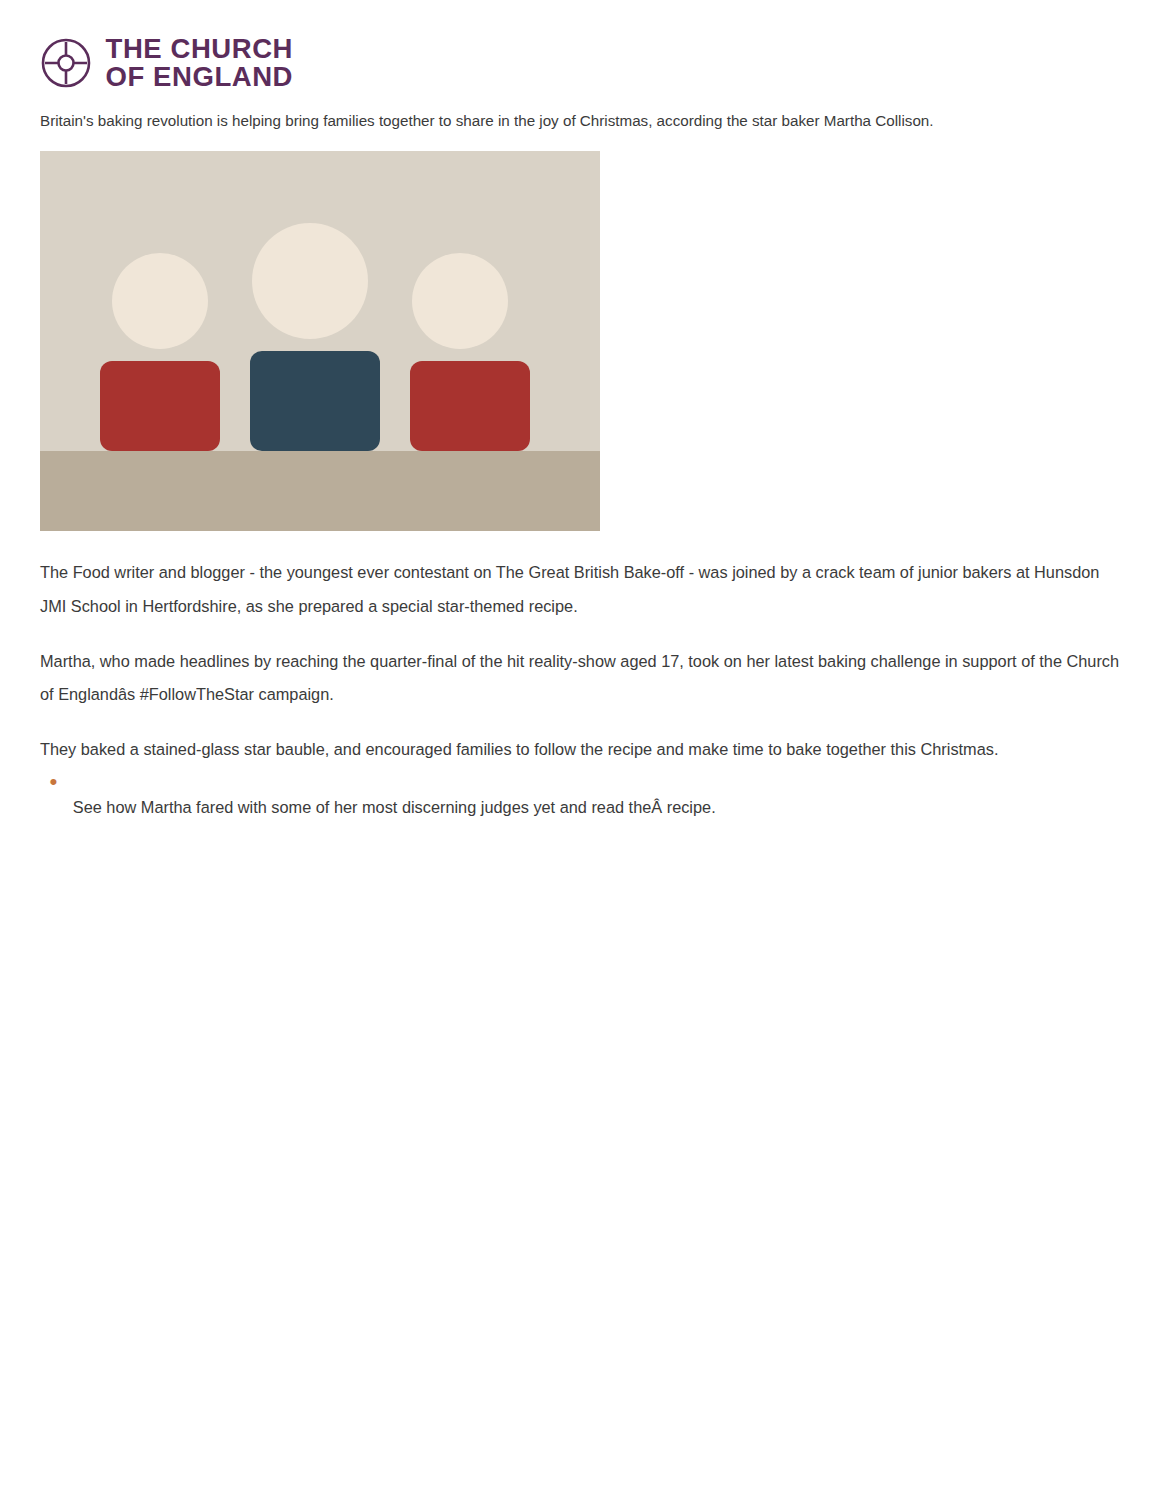The Church of England
Britain's baking revolution is helping bring families together to share in the joy of Christmas, according the star baker Martha Collison.
The Food writer and blogger - the youngest ever contestant on The Great British Bake-off - was joined by a crack team of junior bakers at Hunsdon JMI School in Hertfordshire, as she prepared a special star-themed recipe.
Martha, who made headlines by reaching the quarter-final of the hit reality-show aged 17, took on her latest baking challenge in support of the Church of Englandâs #FollowTheStar campaign.
They baked a stained-glass star bauble, and encouraged families to follow the recipe and make time to bake together this Christmas.
See how Martha fared with some of her most discerning judges yet and read theÂ recipe.